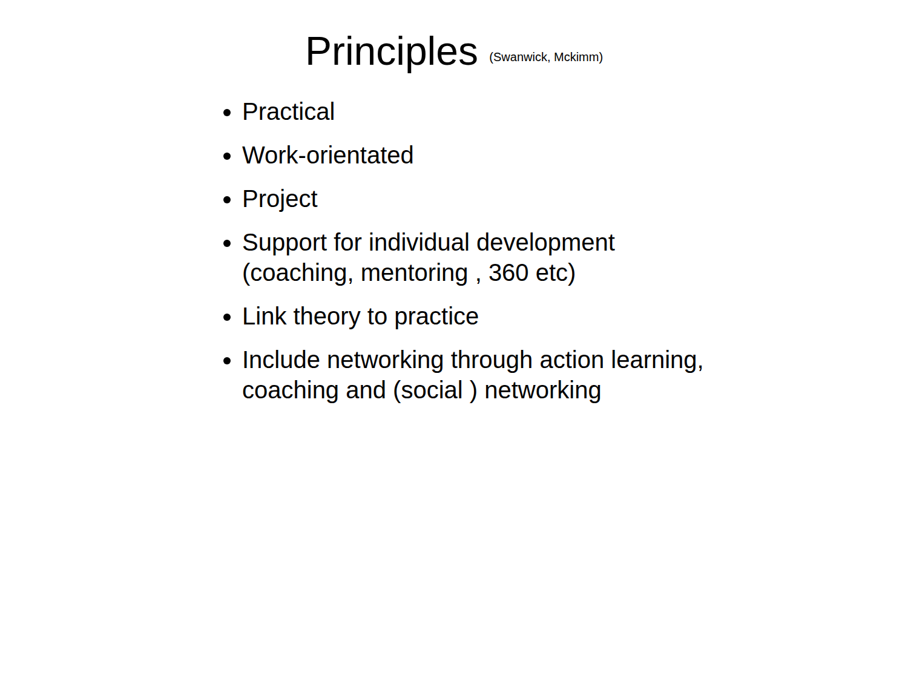Principles (Swanwick, Mckimm)
Practical
Work-orientated
Project
Support for individual development (coaching, mentoring , 360 etc)
Link theory to practice
Include networking through action learning, coaching and (social ) networking